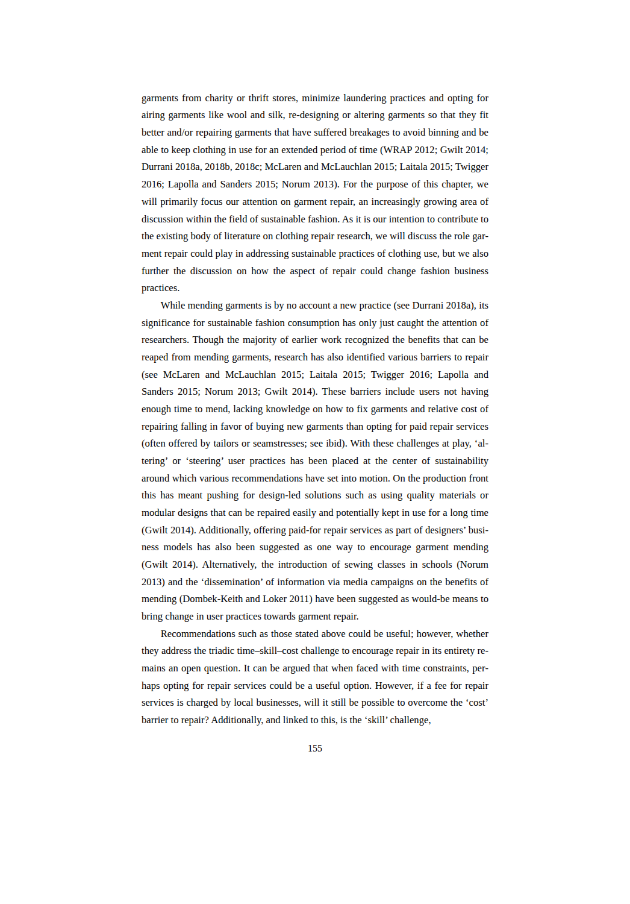garments from charity or thrift stores, minimize laundering practices and opting for airing garments like wool and silk, re-designing or altering garments so that they fit better and/or repairing garments that have suffered breakages to avoid binning and be able to keep clothing in use for an extended period of time (WRAP 2012; Gwilt 2014; Durrani 2018a, 2018b, 2018c; McLaren and McLauchlan 2015; Laitala 2015; Twigger 2016; Lapolla and Sanders 2015; Norum 2013). For the purpose of this chapter, we will primarily focus our attention on garment repair, an increasingly growing area of discussion within the field of sustainable fashion. As it is our intention to contribute to the existing body of literature on clothing repair research, we will discuss the role garment repair could play in addressing sustainable practices of clothing use, but we also further the discussion on how the aspect of repair could change fashion business practices.
While mending garments is by no account a new practice (see Durrani 2018a), its significance for sustainable fashion consumption has only just caught the attention of researchers. Though the majority of earlier work recognized the benefits that can be reaped from mending garments, research has also identified various barriers to repair (see McLaren and McLauchlan 2015; Laitala 2015; Twigger 2016; Lapolla and Sanders 2015; Norum 2013; Gwilt 2014). These barriers include users not having enough time to mend, lacking knowledge on how to fix garments and relative cost of repairing falling in favor of buying new garments than opting for paid repair services (often offered by tailors or seamstresses; see ibid). With these challenges at play, ‘altering’ or ‘steering’ user practices has been placed at the center of sustainability around which various recommendations have set into motion. On the production front this has meant pushing for design-led solutions such as using quality materials or modular designs that can be repaired easily and potentially kept in use for a long time (Gwilt 2014). Additionally, offering paid-for repair services as part of designers’ business models has also been suggested as one way to encourage garment mending (Gwilt 2014). Alternatively, the introduction of sewing classes in schools (Norum 2013) and the ‘dissemination’ of information via media campaigns on the benefits of mending (Dombek-Keith and Loker 2011) have been suggested as would-be means to bring change in user practices towards garment repair.
Recommendations such as those stated above could be useful; however, whether they address the triadic time–skill–cost challenge to encourage repair in its entirety remains an open question. It can be argued that when faced with time constraints, perhaps opting for repair services could be a useful option. However, if a fee for repair services is charged by local businesses, will it still be possible to overcome the ‘cost’ barrier to repair? Additionally, and linked to this, is the ‘skill’ challenge,
155